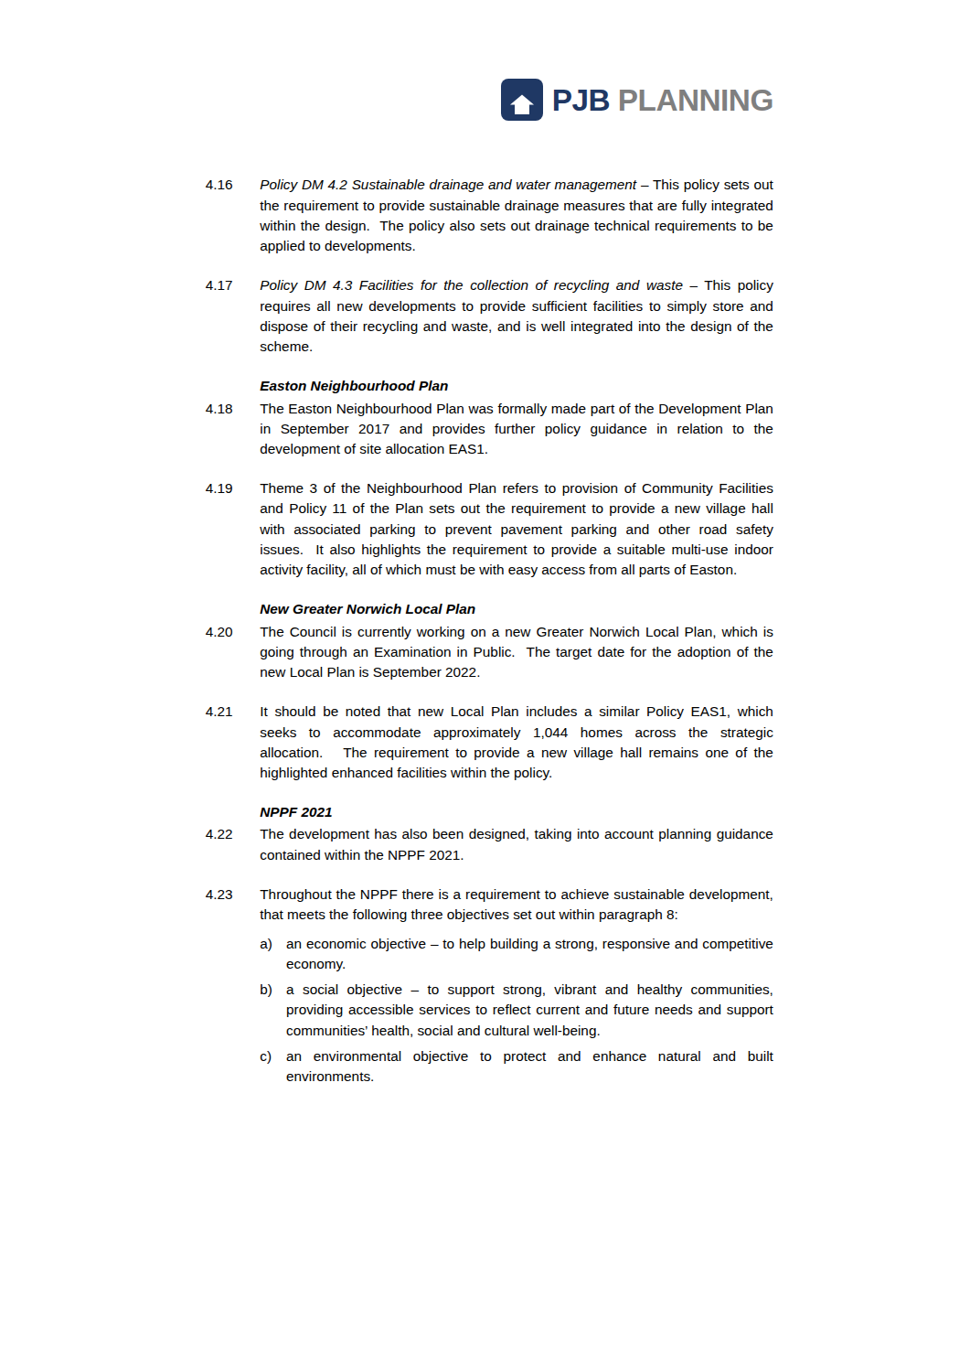PJB PLANNING
4.16
Policy DM 4.2 Sustainable drainage and water management – This policy sets out the requirement to provide sustainable drainage measures that are fully integrated within the design. The policy also sets out drainage technical requirements to be applied to developments.
4.17
Policy DM 4.3 Facilities for the collection of recycling and waste – This policy requires all new developments to provide sufficient facilities to simply store and dispose of their recycling and waste, and is well integrated into the design of the scheme.
Easton Neighbourhood Plan
4.18
The Easton Neighbourhood Plan was formally made part of the Development Plan in September 2017 and provides further policy guidance in relation to the development of site allocation EAS1.
4.19
Theme 3 of the Neighbourhood Plan refers to provision of Community Facilities and Policy 11 of the Plan sets out the requirement to provide a new village hall with associated parking to prevent pavement parking and other road safety issues. It also highlights the requirement to provide a suitable multi-use indoor activity facility, all of which must be with easy access from all parts of Easton.
New Greater Norwich Local Plan
4.20
The Council is currently working on a new Greater Norwich Local Plan, which is going through an Examination in Public. The target date for the adoption of the new Local Plan is September 2022.
4.21
It should be noted that new Local Plan includes a similar Policy EAS1, which seeks to accommodate approximately 1,044 homes across the strategic allocation. The requirement to provide a new village hall remains one of the highlighted enhanced facilities within the policy.
NPPF 2021
4.22
The development has also been designed, taking into account planning guidance contained within the NPPF 2021.
4.23
Throughout the NPPF there is a requirement to achieve sustainable development, that meets the following three objectives set out within paragraph 8:
a) an economic objective – to help building a strong, responsive and competitive economy.
b) a social objective – to support strong, vibrant and healthy communities, providing accessible services to reflect current and future needs and support communities’ health, social and cultural well-being.
c) an environmental objective to protect and enhance natural and built environments.